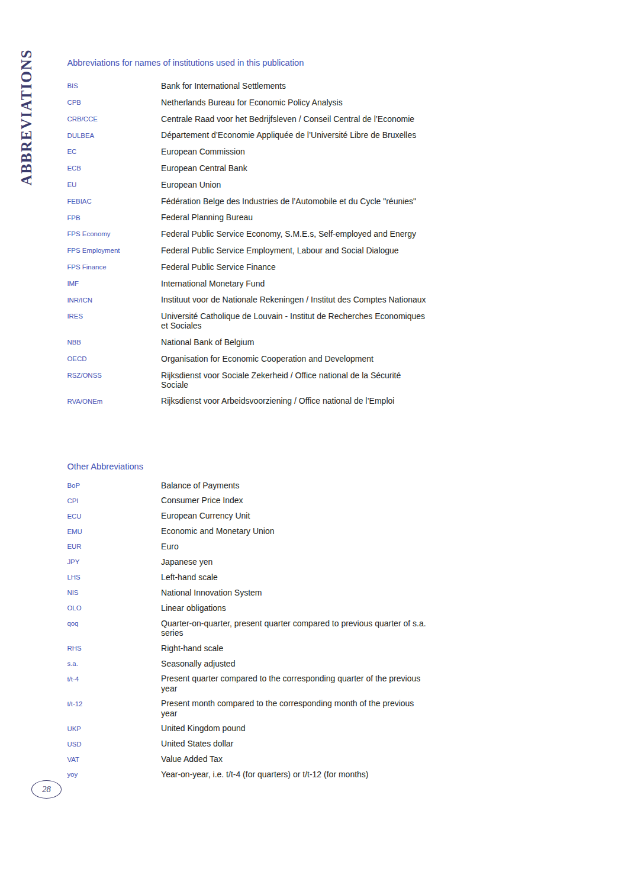ABBREVIATIONS
Abbreviations for names of institutions used in this publication
| BIS | Bank for International Settlements |
| CPB | Netherlands Bureau for Economic Policy Analysis |
| CRB/CCE | Centrale Raad voor het Bedrijfsleven / Conseil Central de l’Economie |
| DULBEA | Département d’Economie Appliquée de l’Université Libre de Bruxelles |
| EC | European Commission |
| ECB | European Central Bank |
| EU | European Union |
| FEBIAC | Fédération Belge des Industries de l’Automobile et du Cycle "réunies" |
| FPB | Federal Planning Bureau |
| FPS Economy | Federal Public Service Economy, S.M.E.s, Self-employed and Energy |
| FPS Employment | Federal Public Service Employment, Labour and Social Dialogue |
| FPS Finance | Federal Public Service Finance |
| IMF | International Monetary Fund |
| INR/ICN | Instituut voor de Nationale Rekeningen / Institut des Comptes Nationaux |
| IRES | Université Catholique de Louvain - Institut de Recherches Economiques et Sociales |
| NBB | National Bank of Belgium |
| OECD | Organisation for Economic Cooperation and Development |
| RSZ/ONSS | Rijksdienst voor Sociale Zekerheid / Office national de la Sécurité Sociale |
| RVA/ONEm | Rijksdienst voor Arbeidsvoorziening / Office national de l’Emploi |
Other Abbreviations
| BoP | Balance of Payments |
| CPI | Consumer Price Index |
| ECU | European Currency Unit |
| EMU | Economic and Monetary Union |
| EUR | Euro |
| JPY | Japanese yen |
| LHS | Left-hand scale |
| NIS | National Innovation System |
| OLO | Linear obligations |
| qoq | Quarter-on-quarter, present quarter compared to previous quarter of s.a. series |
| RHS | Right-hand scale |
| s.a. | Seasonally adjusted |
| t/t-4 | Present quarter compared to the corresponding quarter of the previous year |
| t/t-12 | Present month compared to the corresponding month of the previous year |
| UKP | United Kingdom pound |
| USD | United States dollar |
| VAT | Value Added Tax |
| yoy | Year-on-year, i.e. t/t-4 (for quarters) or t/t-12 (for months) |
28